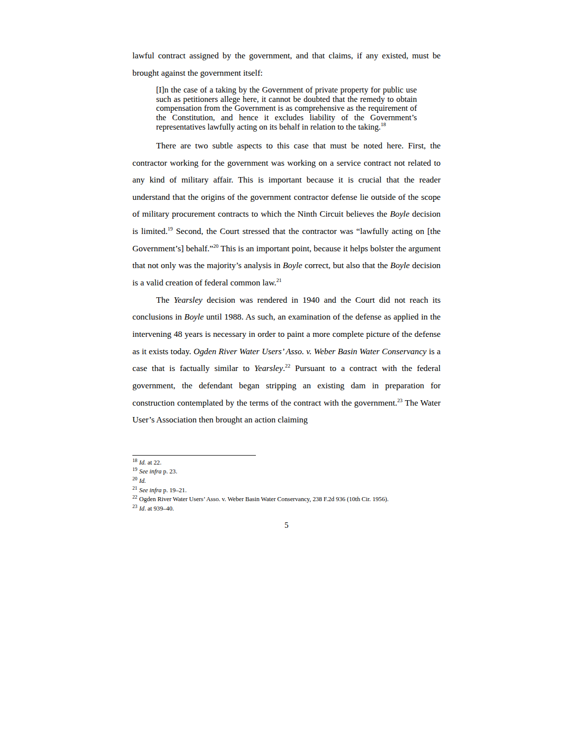lawful contract assigned by the government, and that claims, if any existed, must be brought against the government itself:
[I]n the case of a taking by the Government of private property for public use such as petitioners allege here, it cannot be doubted that the remedy to obtain compensation from the Government is as comprehensive as the requirement of the Constitution, and hence it excludes liability of the Government’s representatives lawfully acting on its behalf in relation to the taking.18
There are two subtle aspects to this case that must be noted here. First, the contractor working for the government was working on a service contract not related to any kind of military affair. This is important because it is crucial that the reader understand that the origins of the government contractor defense lie outside of the scope of military procurement contracts to which the Ninth Circuit believes the Boyle decision is limited.19 Second, the Court stressed that the contractor was “lawfully acting on [the Government’s] behalf.”20 This is an important point, because it helps bolster the argument that not only was the majority’s analysis in Boyle correct, but also that the Boyle decision is a valid creation of federal common law.21
The Yearsley decision was rendered in 1940 and the Court did not reach its conclusions in Boyle until 1988. As such, an examination of the defense as applied in the intervening 48 years is necessary in order to paint a more complete picture of the defense as it exists today. Ogden River Water Users’ Asso. v. Weber Basin Water Conservancy is a case that is factually similar to Yearsley.22 Pursuant to a contract with the federal government, the defendant began stripping an existing dam in preparation for construction contemplated by the terms of the contract with the government.23 The Water User’s Association then brought an action claiming
18 Id. at 22.
19 See infra p. 23.
20 Id.
21 See infra p. 19–21.
22 Ogden River Water Users’ Asso. v. Weber Basin Water Conservancy, 238 F.2d 936 (10th Cir. 1956).
23 Id. at 939–40.
5